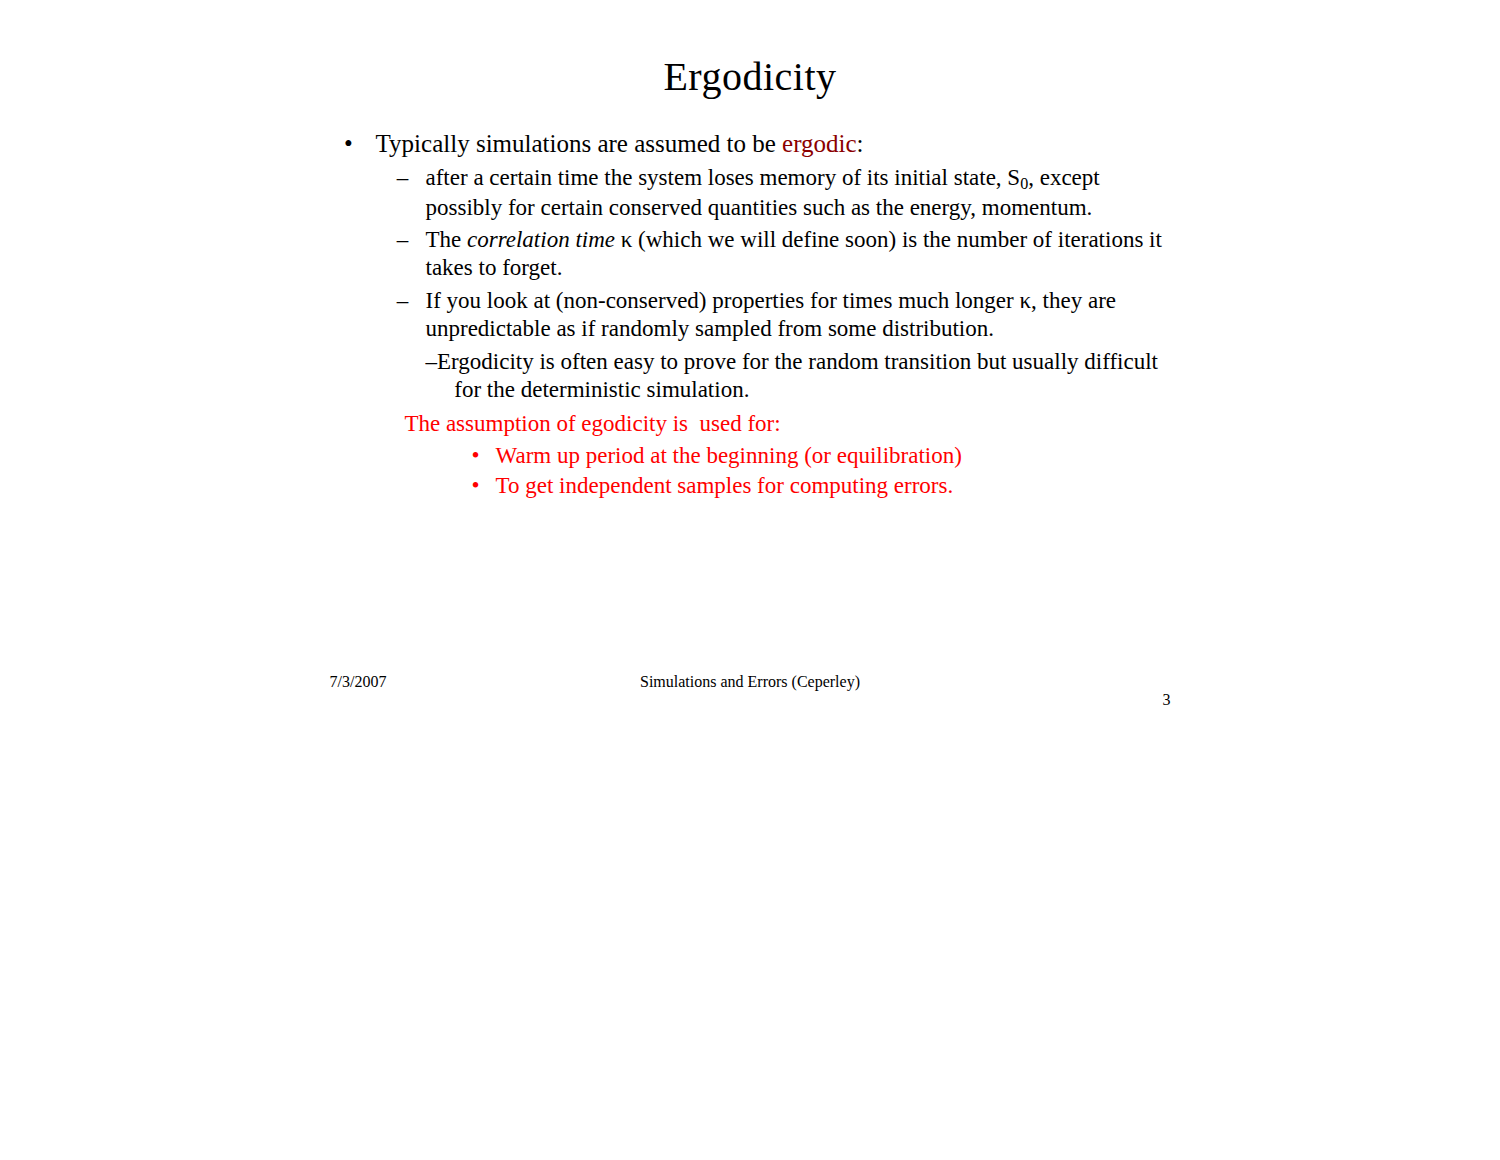Ergodicity
Typically simulations are assumed to be ergodic:
after a certain time the system loses memory of its initial state, S0, except possibly for certain conserved quantities such as the energy, momentum.
The correlation time κ (which we will define soon) is the number of iterations it takes to forget.
If you look at (non-conserved) properties for times much longer κ, they are unpredictable as if randomly sampled from some distribution.
–Ergodicity is often easy to prove for the random transition but usually difficult for the deterministic simulation.
The assumption of egodicity is used for:
Warm up period at the beginning (or equilibration)
To get independent samples for computing errors.
7/3/2007
Simulations and Errors (Ceperley)
3